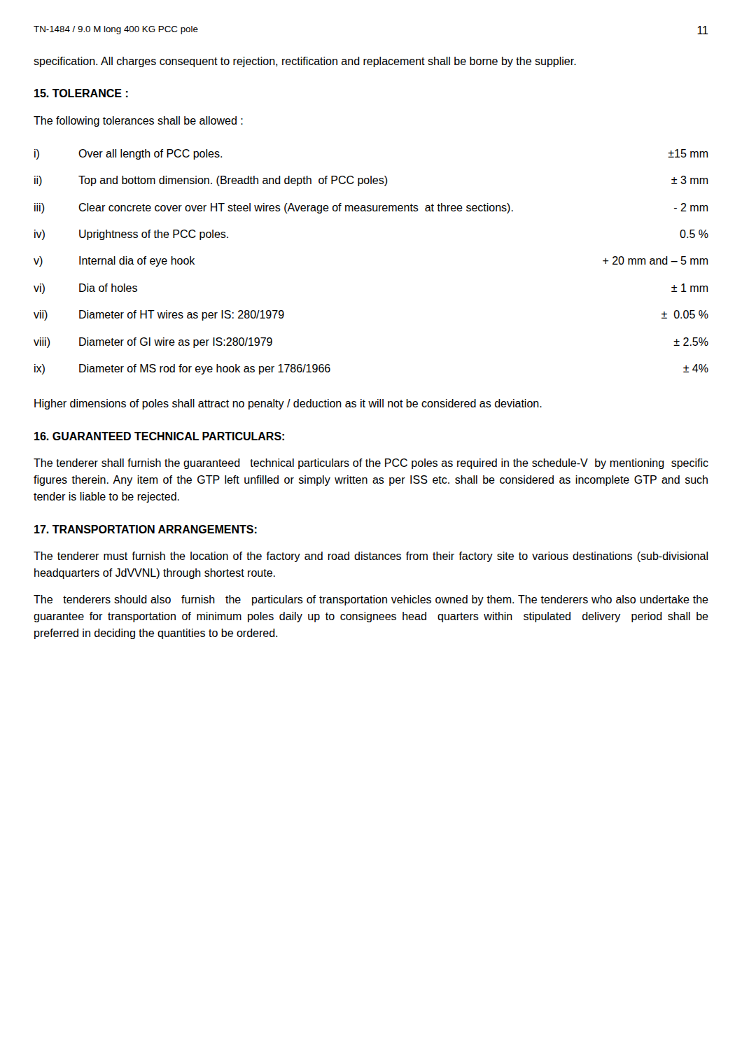TN-1484 / 9.0 M long 400 KG PCC pole 11
specification. All charges consequent to rejection, rectification and replacement shall be borne by the supplier.
15. TOLERANCE :
The following tolerances shall be allowed :
| i) | Over all length of PCC poles. | ±15 mm |
| ii) | Top and bottom dimension. (Breadth and depth of PCC poles) | ± 3 mm |
| iii) | Clear concrete cover over HT steel wires (Average of measurements at three sections). | - 2 mm |
| iv) | Uprightness of the PCC poles. | 0.5 % |
| v) | Internal dia of eye hook | + 20 mm and – 5 mm |
| vi) | Dia of holes | ± 1 mm |
| vii) | Diameter of HT wires as per IS: 280/1979 | ± 0.05 % |
| viii) | Diameter of GI wire as per IS:280/1979 | ± 2.5% |
| ix) | Diameter of MS rod for eye hook as per 1786/1966 | ± 4% |
Higher dimensions of poles shall attract no penalty / deduction as it will not be considered as deviation.
16. GUARANTEED TECHNICAL PARTICULARS:
The tenderer shall furnish the guaranteed technical particulars of the PCC poles as required in the schedule-V by mentioning specific figures therein. Any item of the GTP left unfilled or simply written as per ISS etc. shall be considered as incomplete GTP and such tender is liable to be rejected.
17. TRANSPORTATION ARRANGEMENTS:
The tenderer must furnish the location of the factory and road distances from their factory site to various destinations (sub-divisional headquarters of JdVVNL) through shortest route.
The tenderers should also furnish the particulars of transportation vehicles owned by them. The tenderers who also undertake the guarantee for transportation of minimum poles daily up to consignees head quarters within stipulated delivery period shall be preferred in deciding the quantities to be ordered.